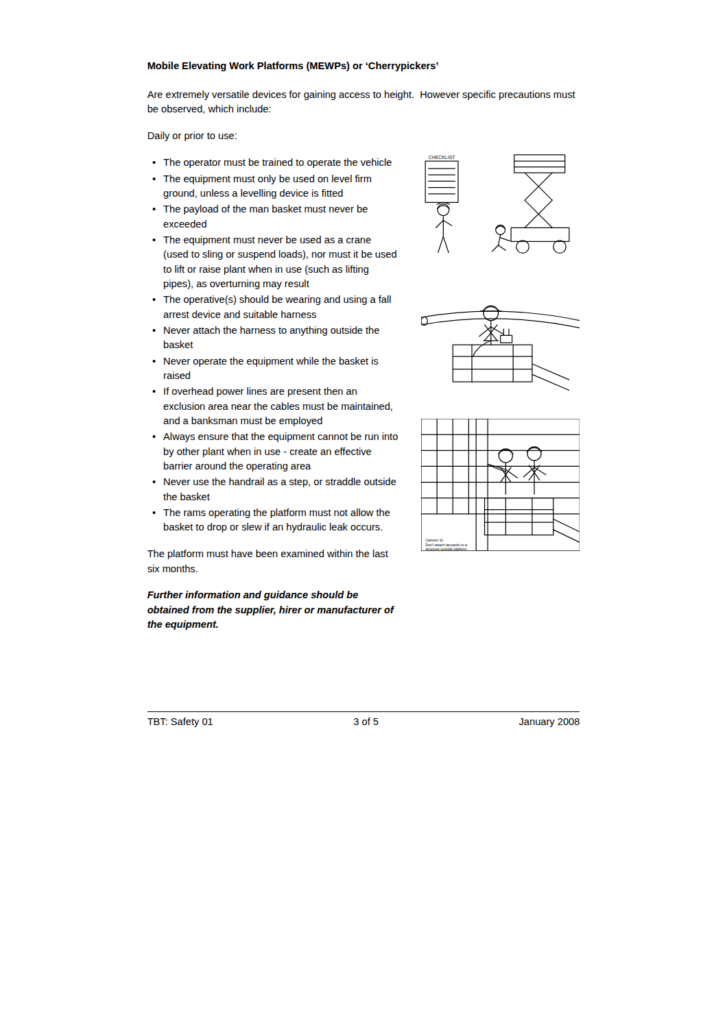Mobile Elevating Work Platforms (MEWPs) or ‘Cherrypickers’
Are extremely versatile devices for gaining access to height. However specific precautions must be observed, which include:
Daily or prior to use:
The operator must be trained to operate the vehicle
The equipment must only be used on level firm ground, unless a levelling device is fitted
The payload of the man basket must never be exceeded
The equipment must never be used as a crane (used to sling or suspend loads), nor must it be used to lift or raise plant when in use (such as lifting pipes), as overturning may result
The operative(s) should be wearing and using a fall arrest device and suitable harness
Never attach the harness to anything outside the basket
Never operate the equipment while the basket is raised
If overhead power lines are present then an exclusion area near the cables must be maintained, and a banksman must be employed
Always ensure that the equipment cannot be run into by other plant when in use - create an effective barrier around the operating area
Never use the handrail as a step, or straddle outside the basket
The rams operating the platform must not allow the basket to drop or slew if an hydraulic leak occurs.
The platform must have been examined within the last six months.
Further information and guidance should be obtained from the supplier, hirer or manufacturer of the equipment.
CHECKLIST
Cartoon 11 Don't attach lanyards to a structure outside platform
TBT: Safety 01
3 of 5
January 2008